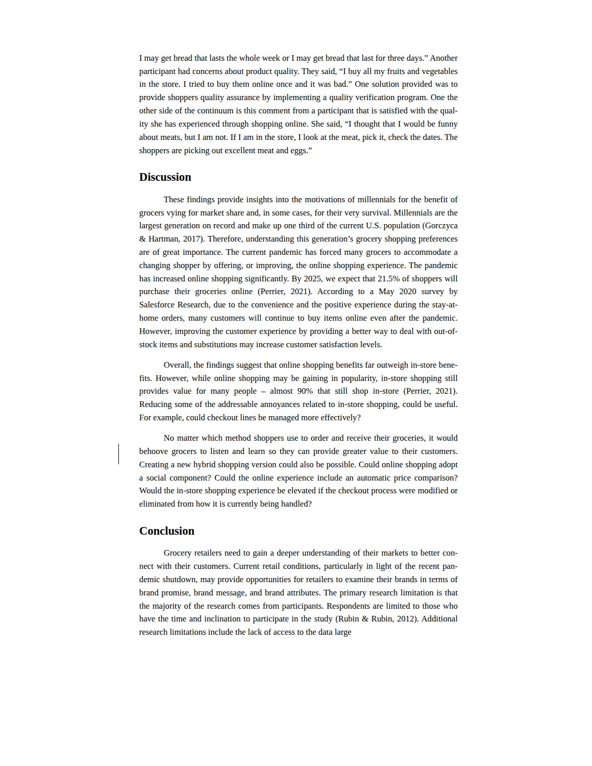I may get bread that lasts the whole week or I may get bread that last for three days.” Another participant had concerns about product quality. They said, “I buy all my fruits and vegetables in the store. I tried to buy them online once and it was bad.” One solution provided was to provide shoppers quality assurance by implementing a quality verification program. One the other side of the continuum is this comment from a participant that is satisfied with the quality she has experienced through shopping online. She said, “I thought that I would be funny about meats, but I am not. If I am in the store, I look at the meat, pick it, check the dates. The shoppers are picking out excellent meat and eggs.”
Discussion
These findings provide insights into the motivations of millennials for the benefit of grocers vying for market share and, in some cases, for their very survival. Millennials are the largest generation on record and make up one third of the current U.S. population (Gorczyca & Hartman, 2017). Therefore, understanding this generation’s grocery shopping preferences are of great importance. The current pandemic has forced many grocers to accommodate a changing shopper by offering, or improving, the online shopping experience. The pandemic has increased online shopping significantly. By 2025, we expect that 21.5% of shoppers will purchase their groceries online (Perrier, 2021). According to a May 2020 survey by Salesforce Research, due to the convenience and the positive experience during the stay-at-home orders, many customers will continue to buy items online even after the pandemic. However, improving the customer experience by providing a better way to deal with out-of-stock items and substitutions may increase customer satisfaction levels.
Overall, the findings suggest that online shopping benefits far outweigh in-store benefits. However, while online shopping may be gaining in popularity, in-store shopping still provides value for many people – almost 90% that still shop in-store (Perrier, 2021). Reducing some of the addressable annoyances related to in-store shopping, could be useful. For example, could checkout lines be managed more effectively?
No matter which method shoppers use to order and receive their groceries, it would behoove grocers to listen and learn so they can provide greater value to their customers. Creating a new hybrid shopping version could also be possible. Could online shopping adopt a social component? Could the online experience include an automatic price comparison? Would the in-store shopping experience be elevated if the checkout process were modified or eliminated from how it is currently being handled?
Conclusion
Grocery retailers need to gain a deeper understanding of their markets to better connect with their customers. Current retail conditions, particularly in light of the recent pandemic shutdown, may provide opportunities for retailers to examine their brands in terms of brand promise, brand message, and brand attributes. The primary research limitation is that the majority of the research comes from participants. Respondents are limited to those who have the time and inclination to participate in the study (Rubin & Rubin, 2012). Additional research limitations include the lack of access to the data large